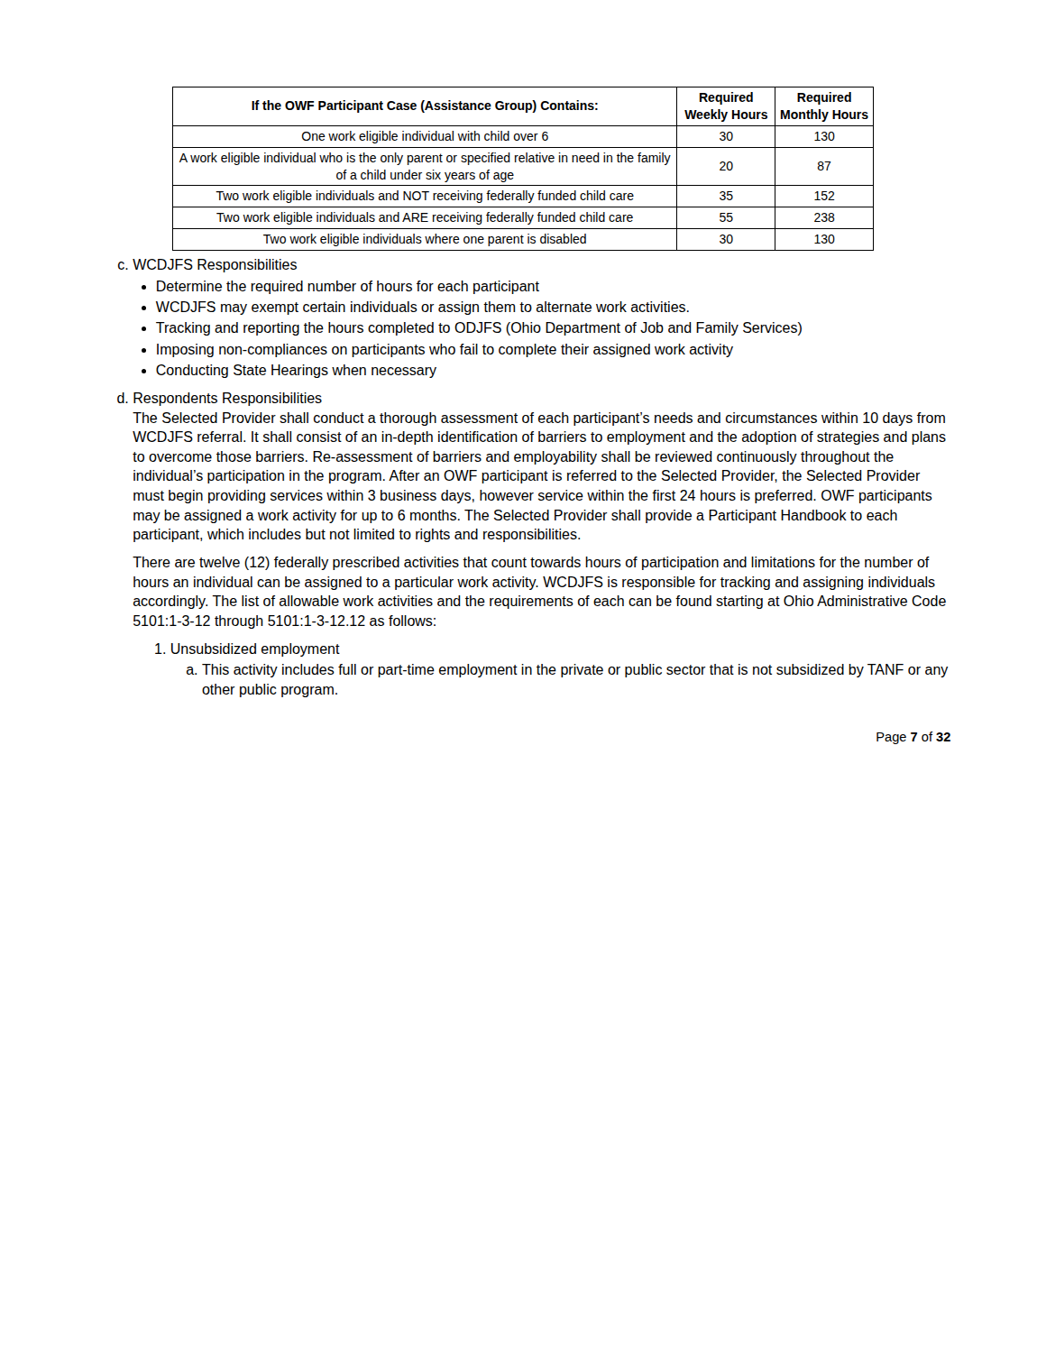| If the OWF Participant Case (Assistance Group) Contains: | Required Weekly Hours | Required Monthly Hours |
| --- | --- | --- |
| One work eligible individual with child over 6 | 30 | 130 |
| A work eligible individual who is the only parent or specified relative in need in the family of a child under six years of age | 20 | 87 |
| Two work eligible individuals and NOT receiving federally funded child care | 35 | 152 |
| Two work eligible individuals and ARE receiving federally funded child care | 55 | 238 |
| Two work eligible individuals where one parent is disabled | 30 | 130 |
WCDJFS Responsibilities
Determine the required number of hours for each participant
WCDJFS may exempt certain individuals or assign them to alternate work activities.
Tracking and reporting the hours completed to ODJFS (Ohio Department of Job and Family Services)
Imposing non-compliances on participants who fail to complete their assigned work activity
Conducting State Hearings when necessary
Respondents Responsibilities
The Selected Provider shall conduct a thorough assessment of each participant’s needs and circumstances within 10 days from WCDJFS referral. It shall consist of an in-depth identification of barriers to employment and the adoption of strategies and plans to overcome those barriers. Re-assessment of barriers and employability shall be reviewed continuously throughout the individual’s participation in the program. After an OWF participant is referred to the Selected Provider, the Selected Provider must begin providing services within 3 business days, however service within the first 24 hours is preferred. OWF participants may be assigned a work activity for up to 6 months. The Selected Provider shall provide a Participant Handbook to each participant, which includes but not limited to rights and responsibilities.
There are twelve (12) federally prescribed activities that count towards hours of participation and limitations for the number of hours an individual can be assigned to a particular work activity. WCDJFS is responsible for tracking and assigning individuals accordingly. The list of allowable work activities and the requirements of each can be found starting at Ohio Administrative Code 5101:1-3-12 through 5101:1-3-12.12 as follows:
Unsubsidized employment
This activity includes full or part-time employment in the private or public sector that is not subsidized by TANF or any other public program.
Page 7 of 32